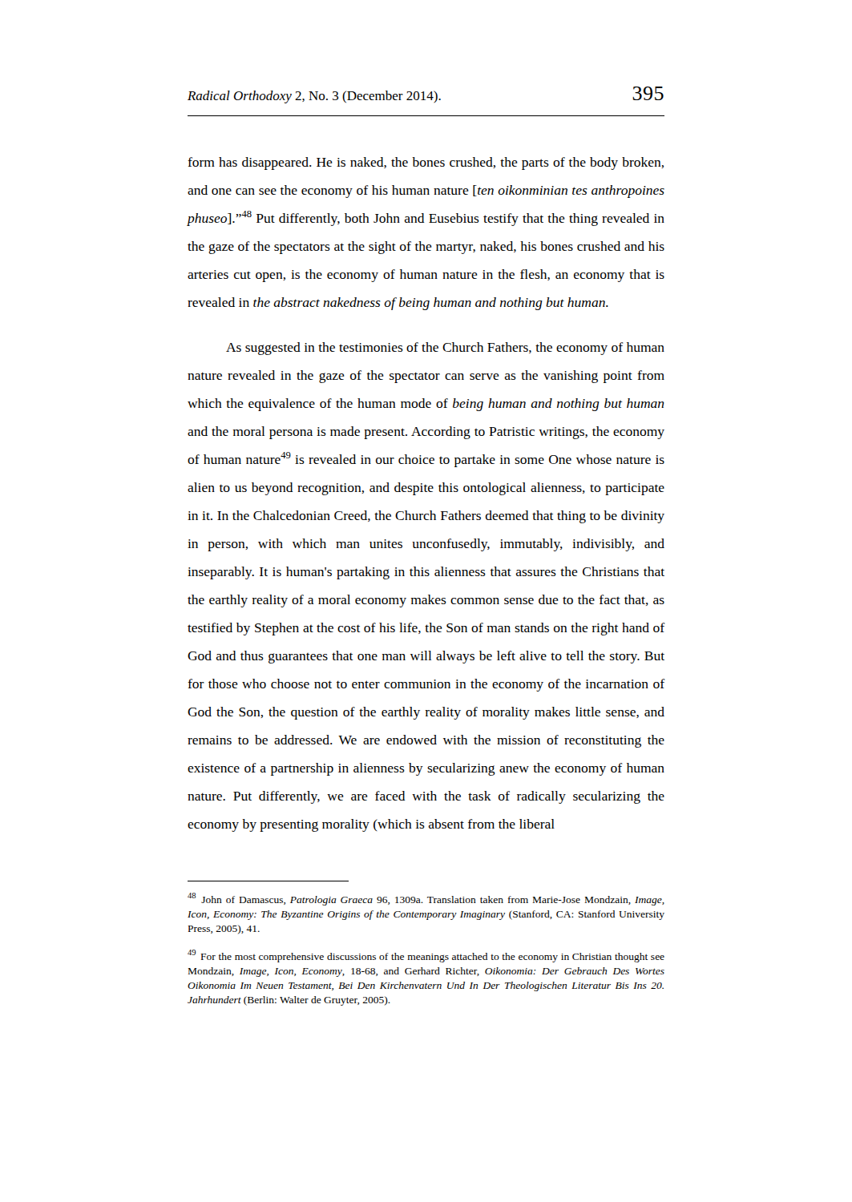Radical Orthodoxy 2, No. 3 (December 2014).
395
form has disappeared. He is naked, the bones crushed, the parts of the body broken, and one can see the economy of his human nature [ten oikonminian tes anthropoines phuseo].”48 Put differently, both John and Eusebius testify that the thing revealed in the gaze of the spectators at the sight of the martyr, naked, his bones crushed and his arteries cut open, is the economy of human nature in the flesh, an economy that is revealed in the abstract nakedness of being human and nothing but human.
As suggested in the testimonies of the Church Fathers, the economy of human nature revealed in the gaze of the spectator can serve as the vanishing point from which the equivalence of the human mode of being human and nothing but human and the moral persona is made present. According to Patristic writings, the economy of human nature49 is revealed in our choice to partake in some One whose nature is alien to us beyond recognition, and despite this ontological alienness, to participate in it. In the Chalcedonian Creed, the Church Fathers deemed that thing to be divinity in person, with which man unites unconfusedly, immutably, indivisibly, and inseparably. It is human's partaking in this alienness that assures the Christians that the earthly reality of a moral economy makes common sense due to the fact that, as testified by Stephen at the cost of his life, the Son of man stands on the right hand of God and thus guarantees that one man will always be left alive to tell the story. But for those who choose not to enter communion in the economy of the incarnation of God the Son, the question of the earthly reality of morality makes little sense, and remains to be addressed. We are endowed with the mission of reconstituting the existence of a partnership in alienness by secularizing anew the economy of human nature. Put differently, we are faced with the task of radically secularizing the economy by presenting morality (which is absent from the liberal
48 John of Damascus, Patrologia Graeca 96, 1309a. Translation taken from Marie-Jose Mondzain, Image, Icon, Economy: The Byzantine Origins of the Contemporary Imaginary (Stanford, CA: Stanford University Press, 2005), 41.
49 For the most comprehensive discussions of the meanings attached to the economy in Christian thought see Mondzain, Image, Icon, Economy, 18-68, and Gerhard Richter, Oikonomia: Der Gebrauch Des Wortes Oikonomia Im Neuen Testament, Bei Den Kirchenvatern Und In Der Theologischen Literatur Bis Ins 20. Jahrhundert (Berlin: Walter de Gruyter, 2005).